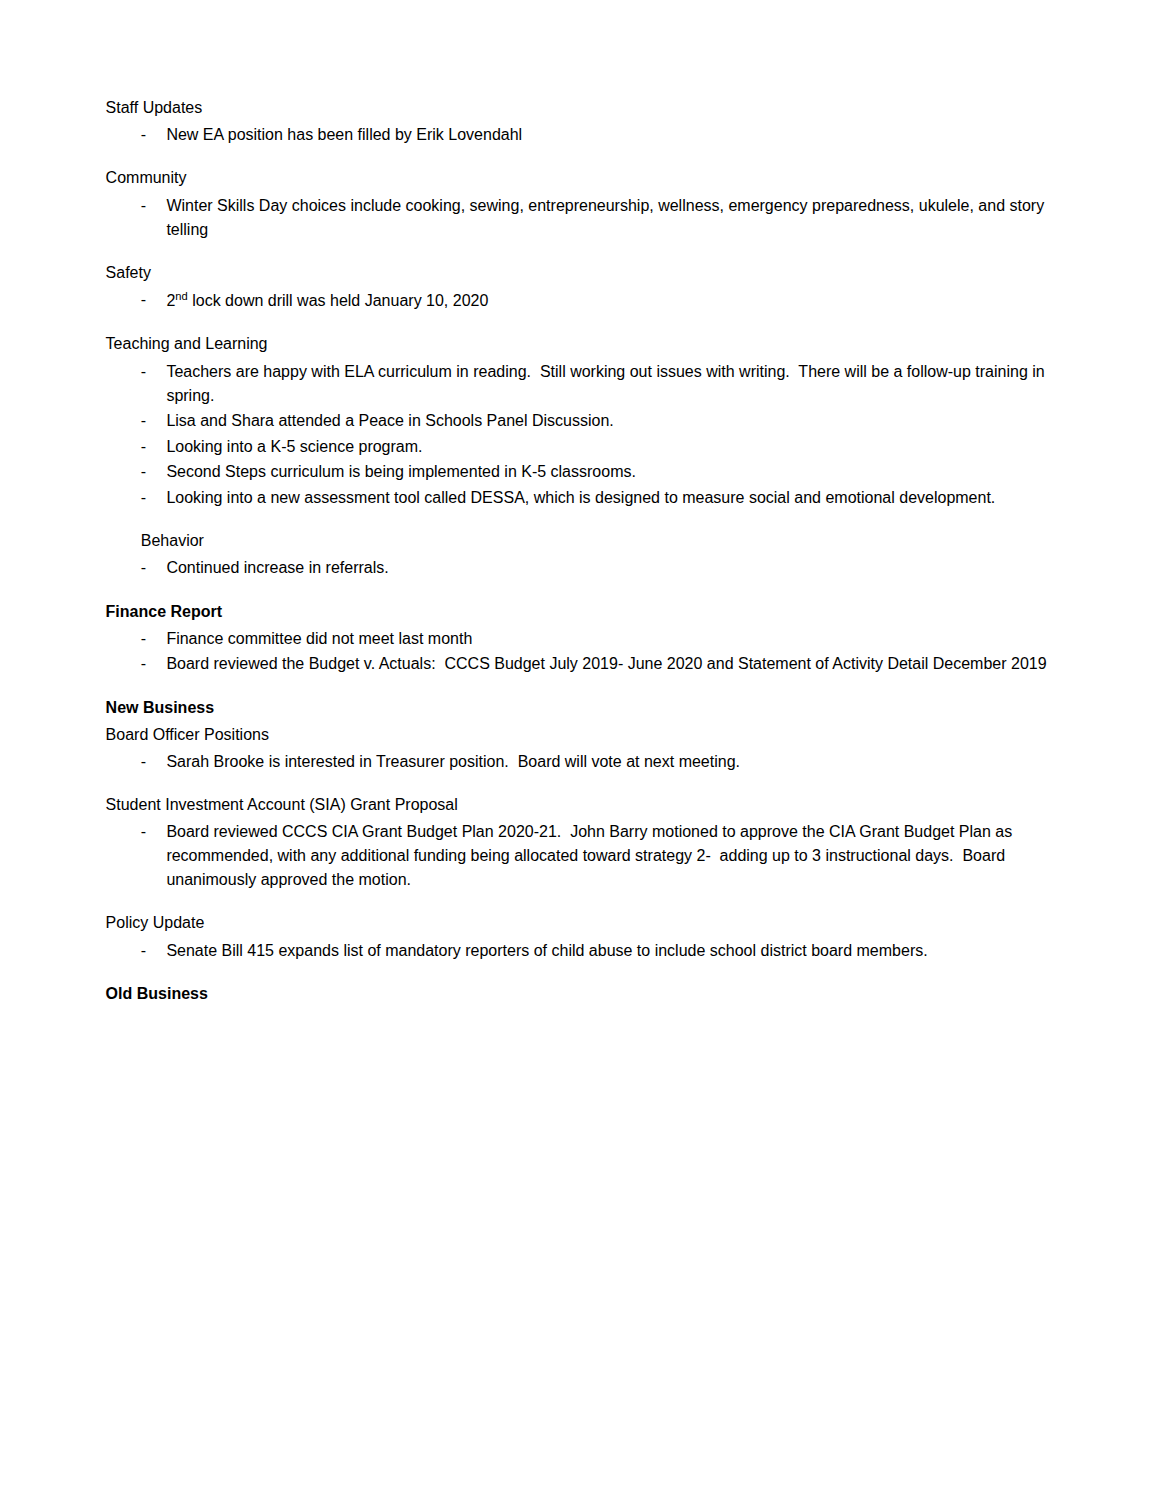Staff Updates
New EA position has been filled by Erik Lovendahl
Community
Winter Skills Day choices include cooking, sewing, entrepreneurship, wellness, emergency preparedness, ukulele, and story telling
Safety
2nd lock down drill was held January 10, 2020
Teaching and Learning
Teachers are happy with ELA curriculum in reading. Still working out issues with writing. There will be a follow-up training in spring.
Lisa and Shara attended a Peace in Schools Panel Discussion.
Looking into a K-5 science program.
Second Steps curriculum is being implemented in K-5 classrooms.
Looking into a new assessment tool called DESSA, which is designed to measure social and emotional development.
Behavior
Continued increase in referrals.
Finance Report
Finance committee did not meet last month
Board reviewed the Budget v. Actuals: CCCS Budget July 2019- June 2020 and Statement of Activity Detail December 2019
New Business
Board Officer Positions
Sarah Brooke is interested in Treasurer position. Board will vote at next meeting.
Student Investment Account (SIA) Grant Proposal
Board reviewed CCCS CIA Grant Budget Plan 2020-21. John Barry motioned to approve the CIA Grant Budget Plan as recommended, with any additional funding being allocated toward strategy 2- adding up to 3 instructional days. Board unanimously approved the motion.
Policy Update
Senate Bill 415 expands list of mandatory reporters of child abuse to include school district board members.
Old Business